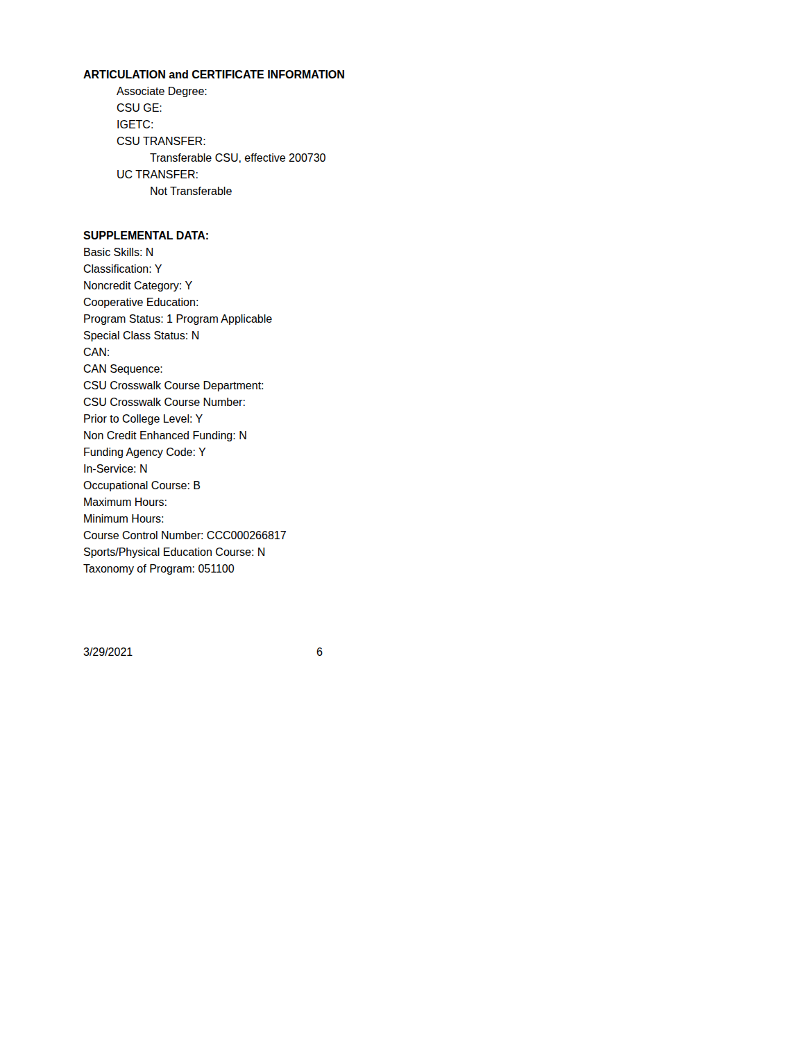ARTICULATION and CERTIFICATE INFORMATION
Associate Degree:
CSU GE:
IGETC:
CSU TRANSFER:
Transferable CSU, effective 200730
UC TRANSFER:
Not Transferable
SUPPLEMENTAL DATA:
Basic Skills: N
Classification: Y
Noncredit Category: Y
Cooperative Education:
Program Status: 1 Program Applicable
Special Class Status: N
CAN:
CAN Sequence:
CSU Crosswalk Course Department:
CSU Crosswalk Course Number:
Prior to College Level: Y
Non Credit Enhanced Funding: N
Funding Agency Code: Y
In-Service: N
Occupational Course: B
Maximum Hours:
Minimum Hours:
Course Control Number: CCC000266817
Sports/Physical Education Course: N
Taxonomy of Program: 051100
3/29/2021 6